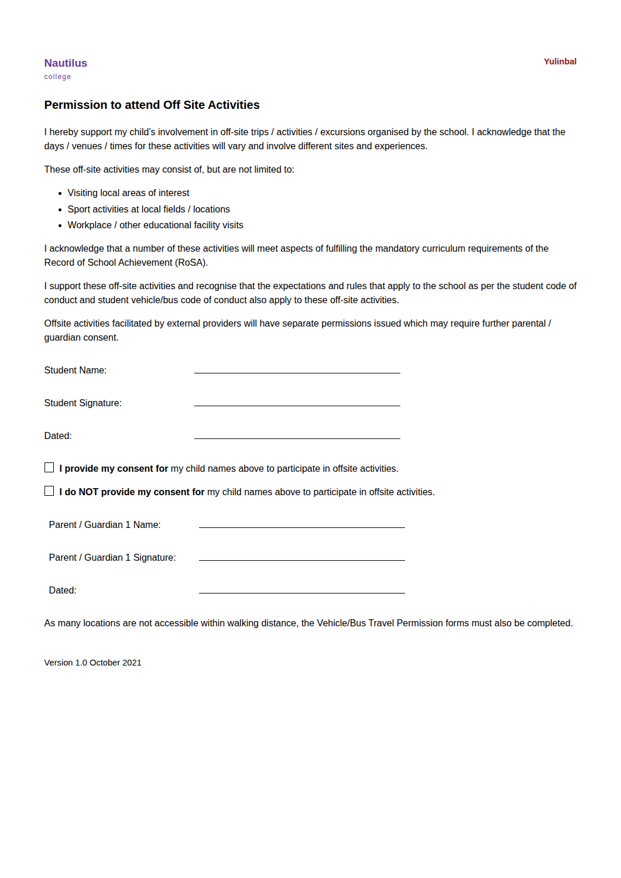Nautiluscollege
Yulinbal
Permission to attend Off Site Activities
I hereby support my child’s involvement in off-site trips / activities / excursions organised by the school. I acknowledge that the days / venues / times for these activities will vary and involve different sites and experiences.
These off-site activities may consist of, but are not limited to:
Visiting local areas of interest
Sport activities at local fields / locations
Workplace / other educational facility visits
I acknowledge that a number of these activities will meet aspects of fulfilling the mandatory curriculum requirements of the Record of School Achievement (RoSA).
I support these off-site activities and recognise that the expectations and rules that apply to the school as per the student code of conduct and student vehicle/bus code of conduct also apply to these off-site activities.
Offsite activities facilitated by external providers will have separate permissions issued which may require further parental / guardian consent.
Student Name:
Student Signature:
Dated:
I provide my consent for my child names above to participate in offsite activities.
I do NOT provide my consent for my child names above to participate in offsite activities.
Parent / Guardian 1 Name:
Parent / Guardian 1 Signature:
Dated:
As many locations are not accessible within walking distance, the Vehicle/Bus Travel Permission forms must also be completed.
Version 1.0 October 2021